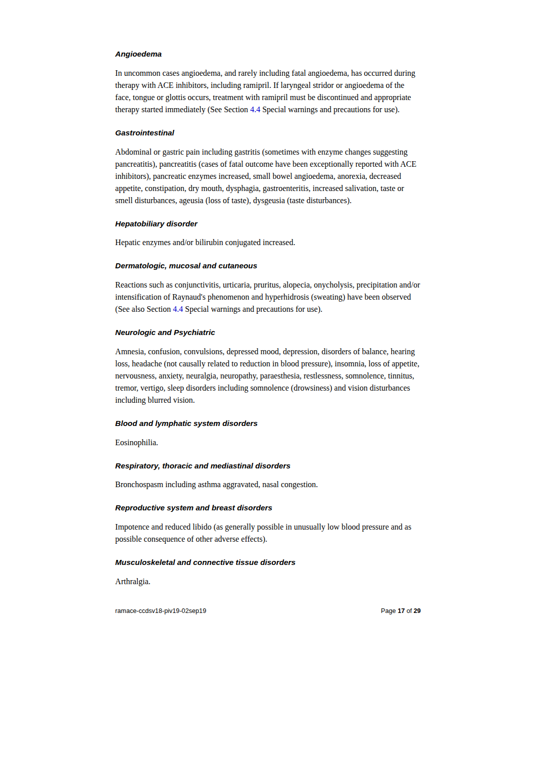Angioedema
In uncommon cases angioedema, and rarely including fatal angioedema, has occurred during therapy with ACE inhibitors, including ramipril. If laryngeal stridor or angioedema of the face, tongue or glottis occurs, treatment with ramipril must be discontinued and appropriate therapy started immediately (See Section 4.4 Special warnings and precautions for use).
Gastrointestinal
Abdominal or gastric pain including gastritis (sometimes with enzyme changes suggesting pancreatitis), pancreatitis (cases of fatal outcome have been exceptionally reported with ACE inhibitors), pancreatic enzymes increased, small bowel angioedema, anorexia, decreased appetite, constipation, dry mouth, dysphagia, gastroenteritis, increased salivation, taste or smell disturbances, ageusia (loss of taste), dysgeusia (taste disturbances).
Hepatobiliary disorder
Hepatic enzymes and/or bilirubin conjugated increased.
Dermatologic, mucosal and cutaneous
Reactions such as conjunctivitis, urticaria, pruritus, alopecia, onycholysis, precipitation and/or intensification of Raynaud's phenomenon and hyperhidrosis (sweating) have been observed (See also Section 4.4 Special warnings and precautions for use).
Neurologic and Psychiatric
Amnesia, confusion, convulsions, depressed mood, depression, disorders of balance, hearing loss, headache (not causally related to reduction in blood pressure), insomnia, loss of appetite, nervousness, anxiety, neuralgia, neuropathy, paraesthesia, restlessness, somnolence, tinnitus, tremor, vertigo, sleep disorders including somnolence (drowsiness) and vision disturbances including blurred vision.
Blood and lymphatic system disorders
Eosinophilia.
Respiratory, thoracic and mediastinal disorders
Bronchospasm including asthma aggravated, nasal congestion.
Reproductive system and breast disorders
Impotence and reduced libido (as generally possible in unusually low blood pressure and as possible consequence of other adverse effects).
Musculoskeletal and connective tissue disorders
Arthralgia.
ramace-ccdsv18-piv19-02sep19 Page 17 of 29